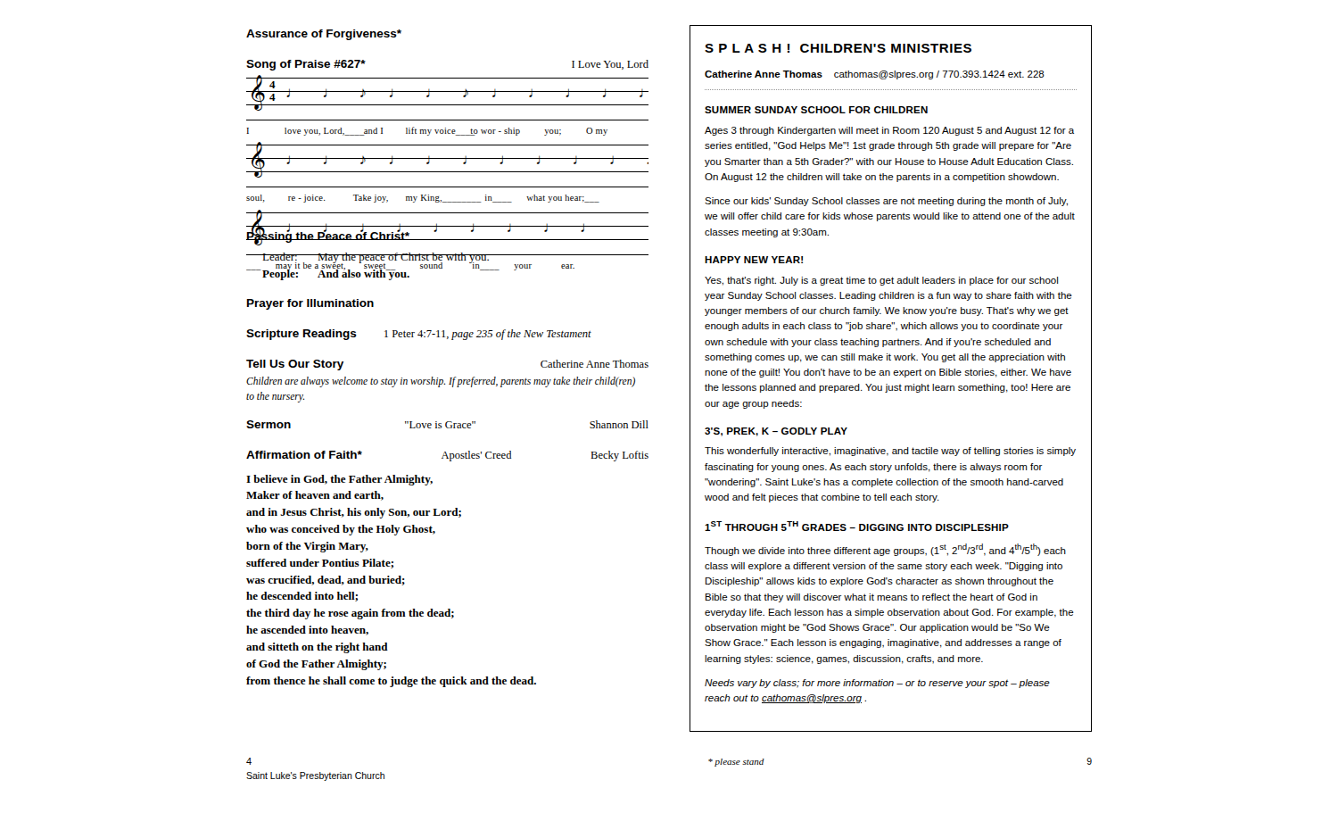Assurance of Forgiveness*
Song of Praise #627* I Love You, Lord
𝄞 4
4 ♩ ♩ ♪ ♩ ♩ ♪ ♩ ♩ ♩ ♩ ♩ ♩ ♩ ♩
I love you, Lord,____ and I lift my voice____ to wor - ship you; O my
𝄞 ♩ ♩ ♪ ♩ ♩ ♩ ♩ ♩ ♩ ♩ ♩
soul, re - joice. Take joy, my King,________ in____ what you hear;___
𝄞 ♩ ♩ ♩ ♩ ♩ ♩ ♩ ♩ ♩
___ may it be a sweet, sweet__ sound in____ your ear.
Passing the Peace of Christ*
Leader: May the peace of Christ be with you.
People: And also with you.
Prayer for Illumination
Scripture Readings 1 Peter 4:7-11, page 235 of the New Testament
Tell Us Our Story Catherine Anne Thomas
Children are always welcome to stay in worship. If preferred, parents may take their child(ren)
to the nursery.
Sermon "Love is Grace" Shannon Dill
Affirmation of Faith* Apostles' Creed Becky Loftis
I believe in God, the Father Almighty,
Maker of heaven and earth,
and in Jesus Christ, his only Son, our Lord;
who was conceived by the Holy Ghost,
born of the Virgin Mary,
suffered under Pontius Pilate;
was crucified, dead, and buried;
he descended into hell;
the third day he rose again from the dead;
he ascended into heaven,
and sitteth on the right hand
of God the Father Almighty;
from thence he shall come to judge the quick and the dead.
S P L A S H ! CHILDREN'S MINISTRIES
Catherine Anne Thomas cathomas@slpres.org / 770.393.1424 ext. 228
SUMMER SUNDAY SCHOOL FOR CHILDREN
Ages 3 through Kindergarten will meet in Room 120 August 5 and August 12 for a series entitled, "God Helps Me"! 1st grade through 5th grade will prepare for "Are you Smarter than a 5th Grader?" with our House to House Adult Education Class. On August 12 the children will take on the parents in a competition showdown.
Since our kids' Sunday School classes are not meeting during the month of July, we will offer child care for kids whose parents would like to attend one of the adult classes meeting at 9:30am.
HAPPY NEW YEAR!
Yes, that's right. July is a great time to get adult leaders in place for our school year Sunday School classes. Leading children is a fun way to share faith with the younger members of our church family. We know you're busy. That's why we get enough adults in each class to "job share", which allows you to coordinate your own schedule with your class teaching partners. And if you're scheduled and something comes up, we can still make it work. You get all the appreciation with none of the guilt! You don't have to be an expert on Bible stories, either. We have the lessons planned and prepared. You just might learn something, too! Here are our age group needs:
3'S, PREK, K – GODLY PLAY
This wonderfully interactive, imaginative, and tactile way of telling stories is simply fascinating for young ones. As each story unfolds, there is always room for "wondering". Saint Luke's has a complete collection of the smooth hand-carved wood and felt pieces that combine to tell each story.
1ST THROUGH 5TH GRADES – DIGGING INTO DISCIPLESHIP
Though we divide into three different age groups, (1st, 2nd/3rd, and 4th/5th) each class will explore a different version of the same story each week. "Digging into Discipleship" allows kids to explore God's character as shown throughout the Bible so that they will discover what it means to reflect the heart of God in everyday life. Each lesson has a simple observation about God. For example, the observation might be "God Shows Grace". Our application would be "So We Show Grace." Each lesson is engaging, imaginative, and addresses a range of learning styles: science, games, discussion, crafts, and more.
Needs vary by class; for more information – or to reserve your spot – please reach out to cathomas@slpres.org .
4
Saint Luke's Presbyterian Church
* please stand
9